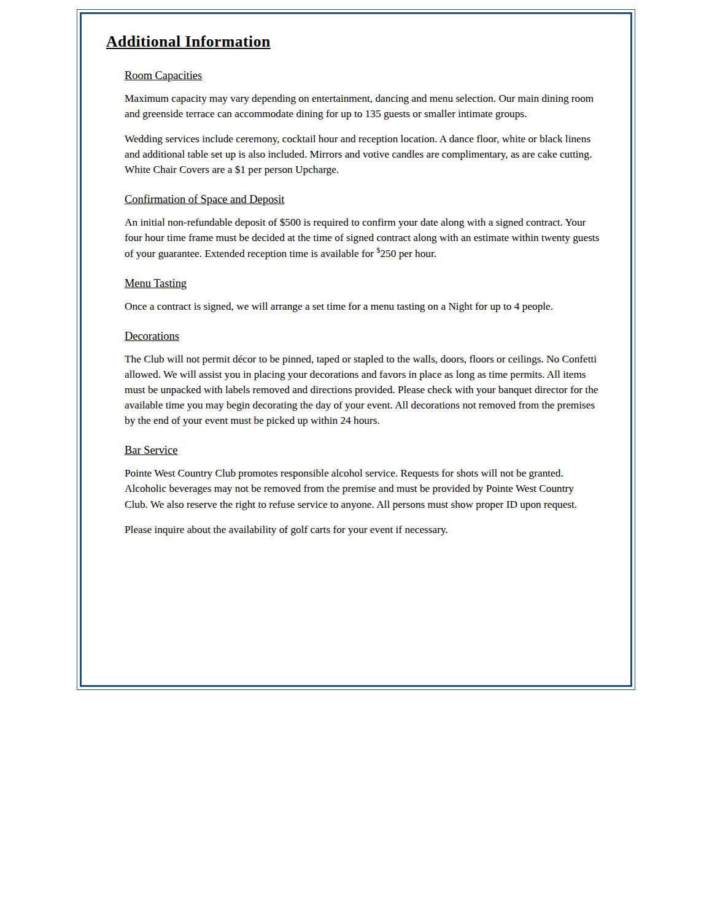Additional Information
Room Capacities
Maximum capacity may vary depending on entertainment, dancing and menu selection. Our main dining room and greenside terrace can accommodate dining for up to 135 guests or smaller intimate groups.
Wedding services include ceremony, cocktail hour and reception location. A dance floor, white or black linens and additional table set up is also included. Mirrors and votive candles are complimentary, as are cake cutting. White Chair Covers are a $1 per person Upcharge.
Confirmation of Space and Deposit
An initial non-refundable deposit of $500 is required to confirm your date along with a signed contract. Your four hour time frame must be decided at the time of signed contract along with an estimate within twenty guests of your guarantee. Extended reception time is available for $250 per hour.
Menu Tasting
Once a contract is signed, we will arrange a set time for a menu tasting on a Night for up to 4 people.
Decorations
The Club will not permit décor to be pinned, taped or stapled to the walls, doors, floors or ceilings. No Confetti allowed. We will assist you in placing your decorations and favors in place as long as time permits. All items must be unpacked with labels removed and directions provided. Please check with your banquet director for the available time you may begin decorating the day of your event. All decorations not removed from the premises by the end of your event must be picked up within 24 hours.
Bar Service
Pointe West Country Club promotes responsible alcohol service. Requests for shots will not be granted. Alcoholic beverages may not be removed from the premise and must be provided by Pointe West Country Club. We also reserve the right to refuse service to anyone. All persons must show proper ID upon request.
Please inquire about the availability of golf carts for your event if necessary.